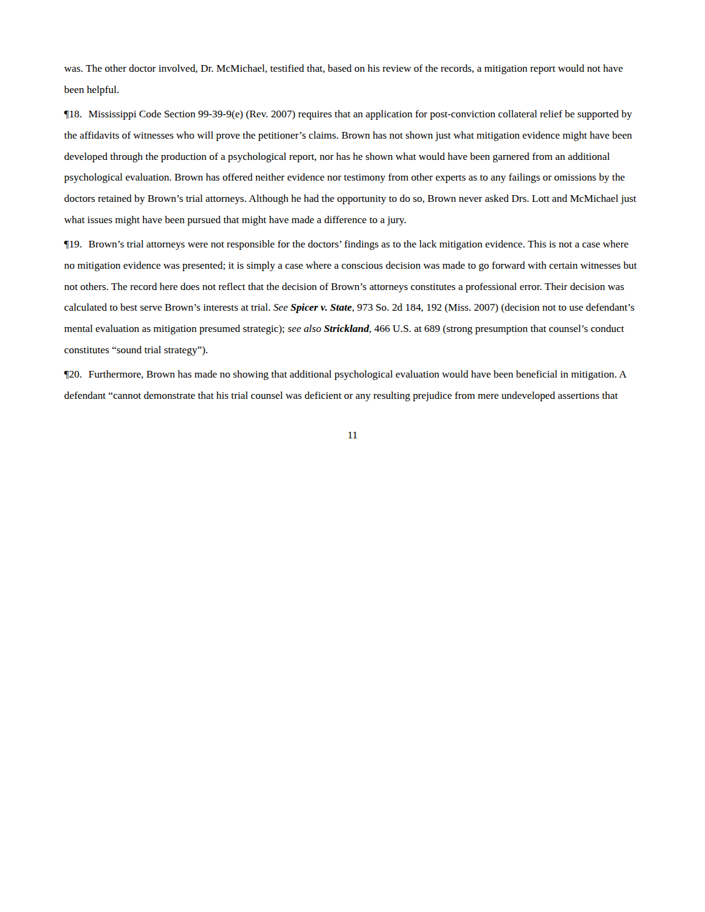was. The other doctor involved, Dr. McMichael, testified that, based on his review of the records, a mitigation report would not have been helpful.
¶18. Mississippi Code Section 99-39-9(e) (Rev. 2007) requires that an application for post-conviction collateral relief be supported by the affidavits of witnesses who will prove the petitioner’s claims. Brown has not shown just what mitigation evidence might have been developed through the production of a psychological report, nor has he shown what would have been garnered from an additional psychological evaluation. Brown has offered neither evidence nor testimony from other experts as to any failings or omissions by the doctors retained by Brown’s trial attorneys. Although he had the opportunity to do so, Brown never asked Drs. Lott and McMichael just what issues might have been pursued that might have made a difference to a jury.
¶19. Brown’s trial attorneys were not responsible for the doctors’ findings as to the lack mitigation evidence. This is not a case where no mitigation evidence was presented; it is simply a case where a conscious decision was made to go forward with certain witnesses but not others. The record here does not reflect that the decision of Brown’s attorneys constitutes a professional error. Their decision was calculated to best serve Brown’s interests at trial. See Spicer v. State, 973 So. 2d 184, 192 (Miss. 2007) (decision not to use defendant’s mental evaluation as mitigation presumed strategic); see also Strickland, 466 U.S. at 689 (strong presumption that counsel’s conduct constitutes “sound trial strategy”).
¶20. Furthermore, Brown has made no showing that additional psychological evaluation would have been beneficial in mitigation. A defendant “cannot demonstrate that his trial counsel was deficient or any resulting prejudice from mere undeveloped assertions that
11